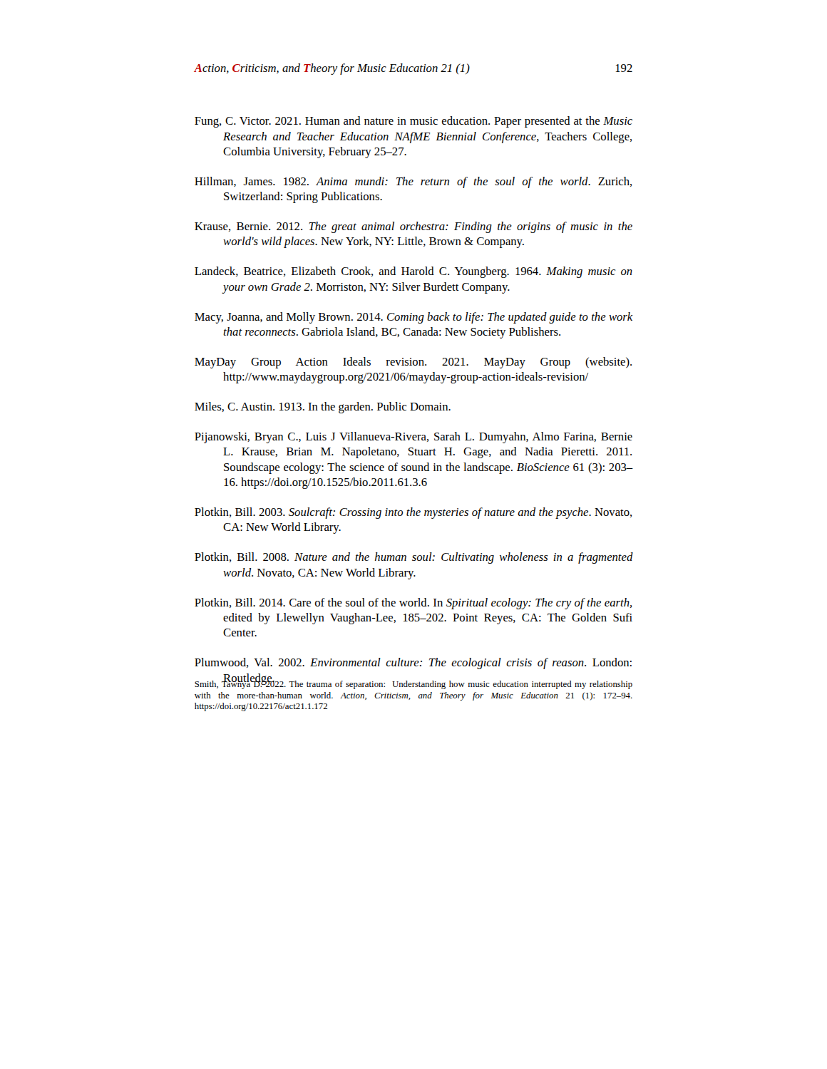Action, Criticism, and Theory for Music Education 21 (1)
192
Fung, C. Victor. 2021. Human and nature in music education. Paper presented at the Music Research and Teacher Education NAfME Biennial Conference, Teachers College, Columbia University, February 25–27.
Hillman, James. 1982. Anima mundi: The return of the soul of the world. Zurich, Switzerland: Spring Publications.
Krause, Bernie. 2012. The great animal orchestra: Finding the origins of music in the world's wild places. New York, NY: Little, Brown & Company.
Landeck, Beatrice, Elizabeth Crook, and Harold C. Youngberg. 1964. Making music on your own Grade 2. Morriston, NY: Silver Burdett Company.
Macy, Joanna, and Molly Brown. 2014. Coming back to life: The updated guide to the work that reconnects. Gabriola Island, BC, Canada: New Society Publishers.
MayDay Group Action Ideals revision. 2021. MayDay Group (website). http://www.maydaygroup.org/2021/06/mayday-group-action-ideals-revision/
Miles, C. Austin. 1913. In the garden. Public Domain.
Pijanowski, Bryan C., Luis J Villanueva-Rivera, Sarah L. Dumyahn, Almo Farina, Bernie L. Krause, Brian M. Napoletano, Stuart H. Gage, and Nadia Pieretti. 2011. Soundscape ecology: The science of sound in the landscape. BioScience 61 (3): 203–16. https://doi.org/10.1525/bio.2011.61.3.6
Plotkin, Bill. 2003. Soulcraft: Crossing into the mysteries of nature and the psyche. Novato, CA: New World Library.
Plotkin, Bill. 2008. Nature and the human soul: Cultivating wholeness in a fragmented world. Novato, CA: New World Library.
Plotkin, Bill. 2014. Care of the soul of the world. In Spiritual ecology: The cry of the earth, edited by Llewellyn Vaughan-Lee, 185–202. Point Reyes, CA: The Golden Sufi Center.
Plumwood, Val. 2002. Environmental culture: The ecological crisis of reason. London: Routledge.
Smith, Tawnya D. 2022. The trauma of separation: Understanding how music education interrupted my relationship with the more-than-human world. Action, Criticism, and Theory for Music Education 21 (1): 172–94. https://doi.org/10.22176/act21.1.172